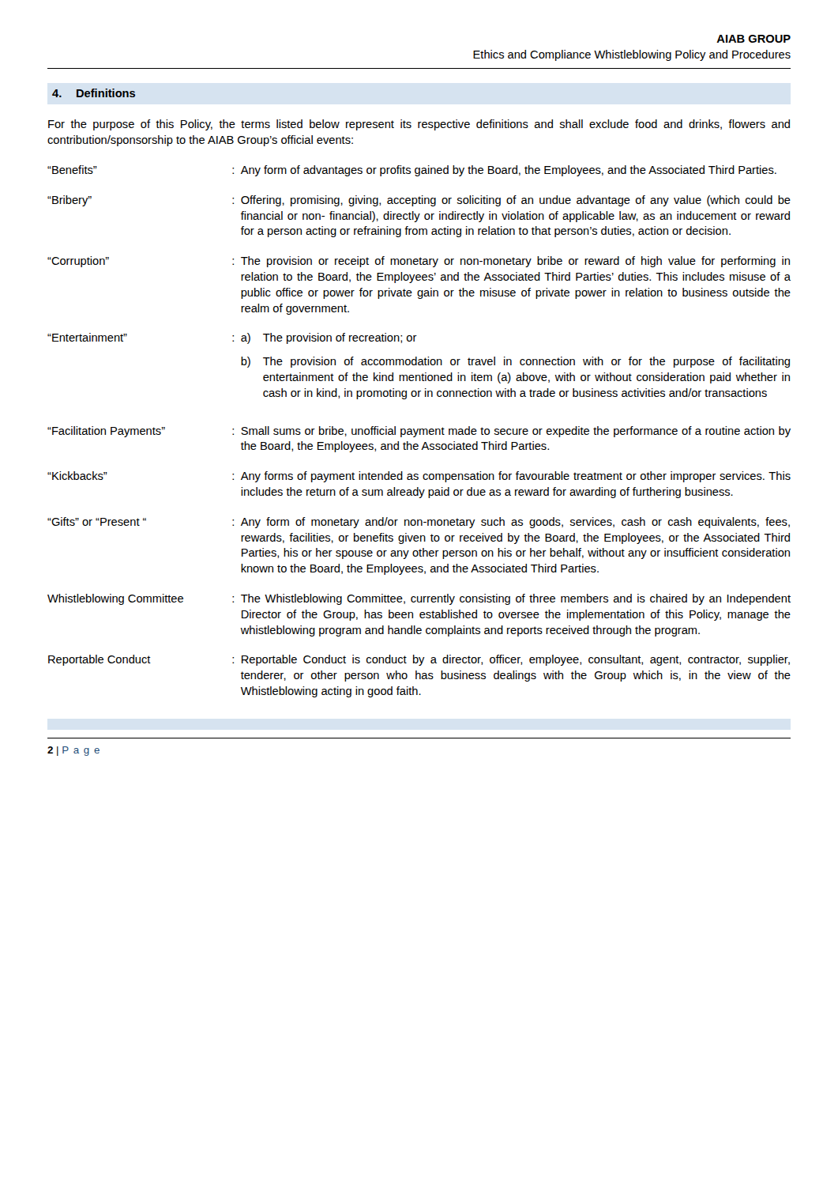AIAB GROUP
Ethics and Compliance Whistleblowing Policy and Procedures
4. Definitions
For the purpose of this Policy, the terms listed below represent its respective definitions and shall exclude food and drinks, flowers and contribution/sponsorship to the AIAB Group’s official events:
| “Benefits” | : | Any form of advantages or profits gained by the Board, the Employees, and the Associated Third Parties. |
| “Bribery” | : | Offering, promising, giving, accepting or soliciting of an undue advantage of any value (which could be financial or non- financial), directly or indirectly in violation of applicable law, as an inducement or reward for a person acting or refraining from acting in relation to that person’s duties, action or decision. |
| “Corruption” | : | The provision or receipt of monetary or non-monetary bribe or reward of high value for performing in relation to the Board, the Employees’ and the Associated Third Parties’ duties. This includes misuse of a public office or power for private gain or the misuse of private power in relation to business outside the realm of government. |
| “Entertainment” | : | a) The provision of recreation; or b) The provision of accommodation or travel in connection with or for the purpose of facilitating entertainment of the kind mentioned in item (a) above, with or without consideration paid whether in cash or in kind, in promoting or in connection with a trade or business activities and/or transactions |
| “Facilitation Payments” | : | Small sums or bribe, unofficial payment made to secure or expedite the performance of a routine action by the Board, the Employees, and the Associated Third Parties. |
| “Kickbacks” | : | Any forms of payment intended as compensation for favourable treatment or other improper services. This includes the return of a sum already paid or due as a reward for awarding of furthering business. |
| “Gifts” or “Present “ | : | Any form of monetary and/or non-monetary such as goods, services, cash or cash equivalents, fees, rewards, facilities, or benefits given to or received by the Board, the Employees, or the Associated Third Parties, his or her spouse or any other person on his or her behalf, without any or insufficient consideration known to the Board, the Employees, and the Associated Third Parties. |
| Whistleblowing Committee | : | The Whistleblowing Committee, currently consisting of three members and is chaired by an Independent Director of the Group, has been established to oversee the implementation of this Policy, manage the whistleblowing program and handle complaints and reports received through the program. |
| Reportable Conduct | : | Reportable Conduct is conduct by a director, officer, employee, consultant, agent, contractor, supplier, tenderer, or other person who has business dealings with the Group which is, in the view of the Whistleblowing acting in good faith. |
2 | P a g e